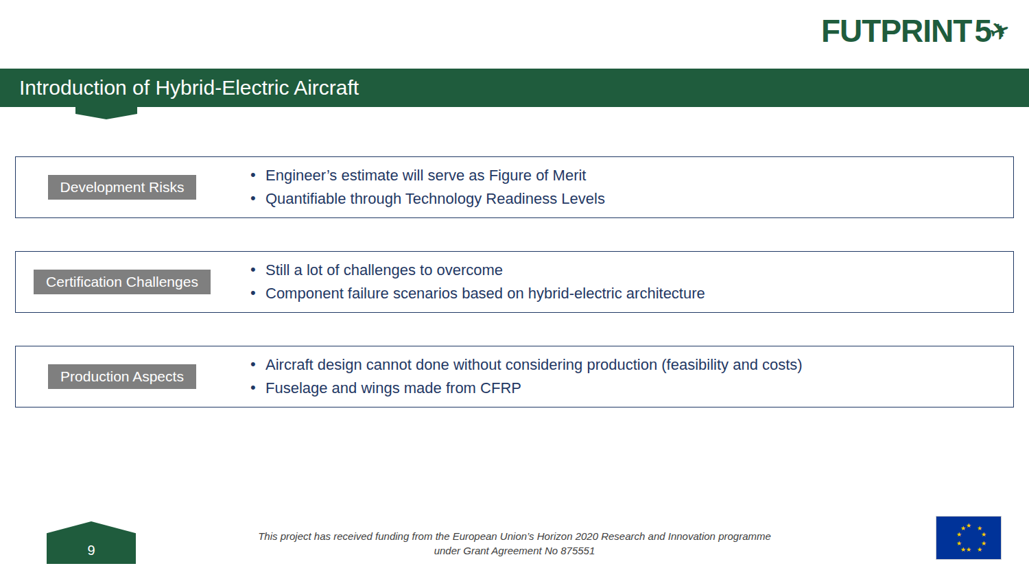FUTPRINT5✈
Introduction of Hybrid-Electric Aircraft
Development Risks
Engineer’s estimate will serve as Figure of Merit
Quantifiable through Technology Readiness Levels
Certification Challenges
Still a lot of challenges to overcome
Component failure scenarios based on hybrid-electric architecture
Production Aspects
Aircraft design cannot done without considering production (feasibility and costs)
Fuselage and wings made from CFRP
9
This project has received funding from the European Union’s Horizon 2020 Research and Innovation programme
under Grant Agreement No 875551
★ ★ ★ ★ ★ ★ ★ ★ ★ ★